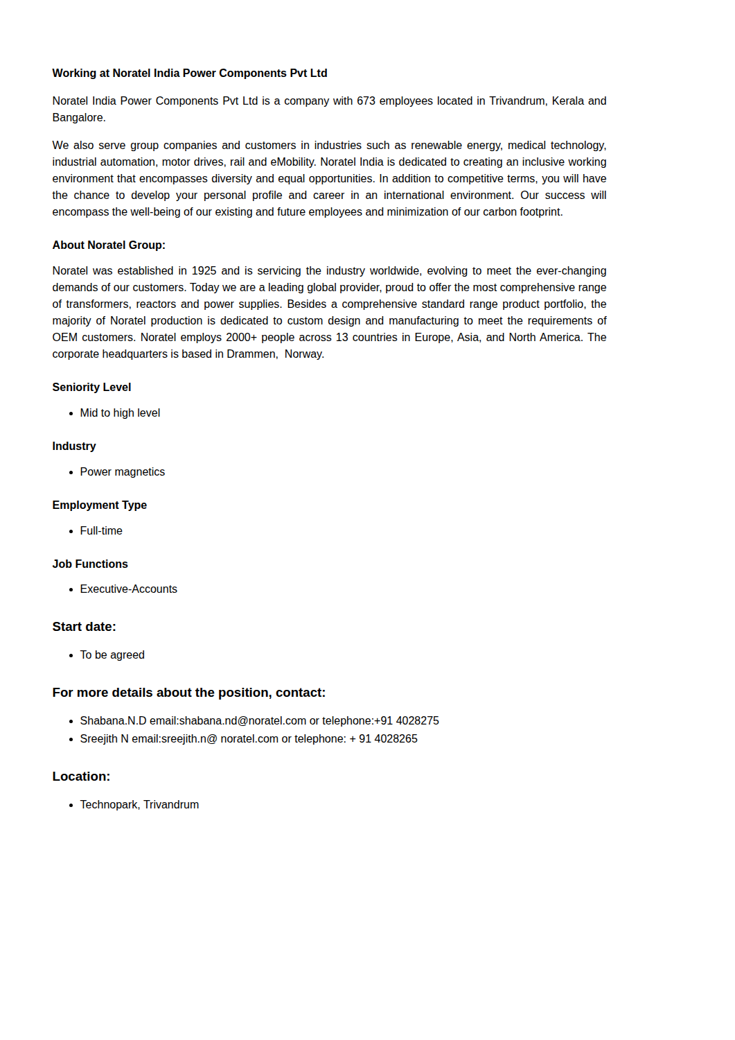Working at Noratel India Power Components Pvt Ltd
Noratel India Power Components Pvt Ltd is a company with 673 employees located in Trivandrum, Kerala and Bangalore.
We also serve group companies and customers in industries such as renewable energy, medical technology, industrial automation, motor drives, rail and eMobility. Noratel India is dedicated to creating an inclusive working environment that encompasses diversity and equal opportunities. In addition to competitive terms, you will have the chance to develop your personal profile and career in an international environment. Our success will encompass the well-being of our existing and future employees and minimization of our carbon footprint.
About Noratel Group:
Noratel was established in 1925 and is servicing the industry worldwide, evolving to meet the ever-changing demands of our customers. Today we are a leading global provider, proud to offer the most comprehensive range of transformers, reactors and power supplies. Besides a comprehensive standard range product portfolio, the majority of Noratel production is dedicated to custom design and manufacturing to meet the requirements of OEM customers. Noratel employs 2000+ people across 13 countries in Europe, Asia, and North America. The corporate headquarters is based in Drammen, Norway.
Seniority Level
Mid to high level
Industry
Power magnetics
Employment Type
Full-time
Job Functions
Executive-Accounts
Start date:
To be agreed
For more details about the position, contact:
Shabana.N.D email:shabana.nd@noratel.com or telephone:+91 4028275
Sreejith N email:sreejith.n@ noratel.com or telephone: + 91 4028265
Location:
Technopark, Trivandrum